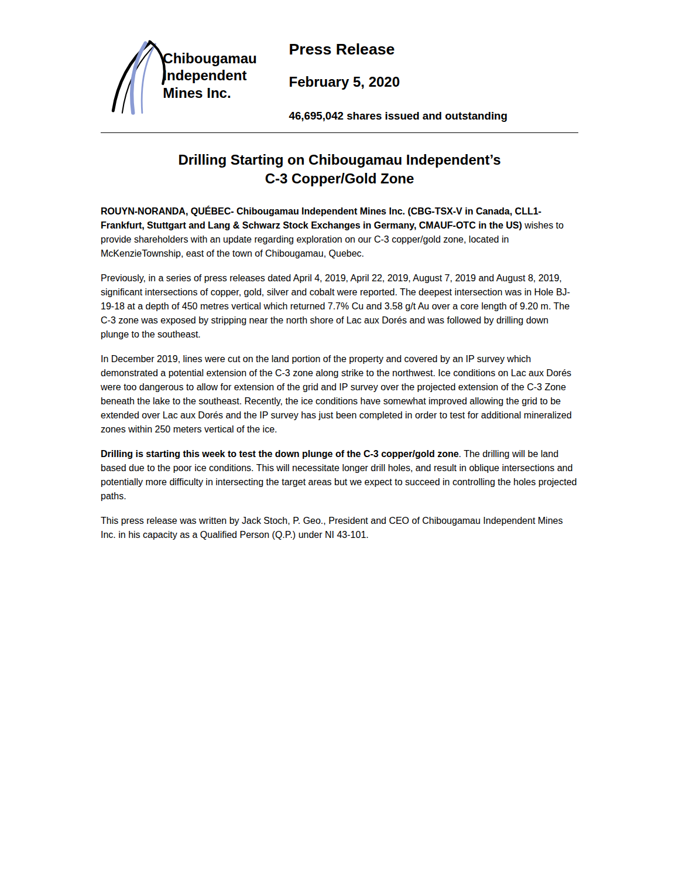Chibougamau Independent Mines Inc. Chibougamau Independent Mines Inc.
Press Release
February 5, 2020
46,695,042 shares issued and outstanding
Drilling Starting on Chibougamau Independent’s
C-3 Copper/Gold Zone
ROUYN-NORANDA, QUÉBEC- Chibougamau Independent Mines Inc. (CBG-TSX-V in Canada, CLL1-Frankfurt, Stuttgart and Lang & Schwarz Stock Exchanges in Germany, CMAUF-OTC in the US) wishes to provide shareholders with an update regarding exploration on our C-3 copper/gold zone, located in McKenzieTownship, east of the town of Chibougamau, Quebec.
Previously, in a series of press releases dated April 4, 2019, April 22, 2019, August 7, 2019 and August 8, 2019, significant intersections of copper, gold, silver and cobalt were reported. The deepest intersection was in Hole BJ-19-18 at a depth of 450 metres vertical which returned 7.7% Cu and 3.58 g/t Au over a core length of 9.20 m. The C-3 zone was exposed by stripping near the north shore of Lac aux Dorés and was followed by drilling down plunge to the southeast.
In December 2019, lines were cut on the land portion of the property and covered by an IP survey which demonstrated a potential extension of the C-3 zone along strike to the northwest. Ice conditions on Lac aux Dorés were too dangerous to allow for extension of the grid and IP survey over the projected extension of the C-3 Zone beneath the lake to the southeast. Recently, the ice conditions have somewhat improved allowing the grid to be extended over Lac aux Dorés and the IP survey has just been completed in order to test for additional mineralized zones within 250 meters vertical of the ice.
Drilling is starting this week to test the down plunge of the C-3 copper/gold zone. The drilling will be land based due to the poor ice conditions. This will necessitate longer drill holes, and result in oblique intersections and potentially more difficulty in intersecting the target areas but we expect to succeed in controlling the holes projected paths.
This press release was written by Jack Stoch, P. Geo., President and CEO of Chibougamau Independent Mines Inc. in his capacity as a Qualified Person (Q.P.) under NI 43-101.